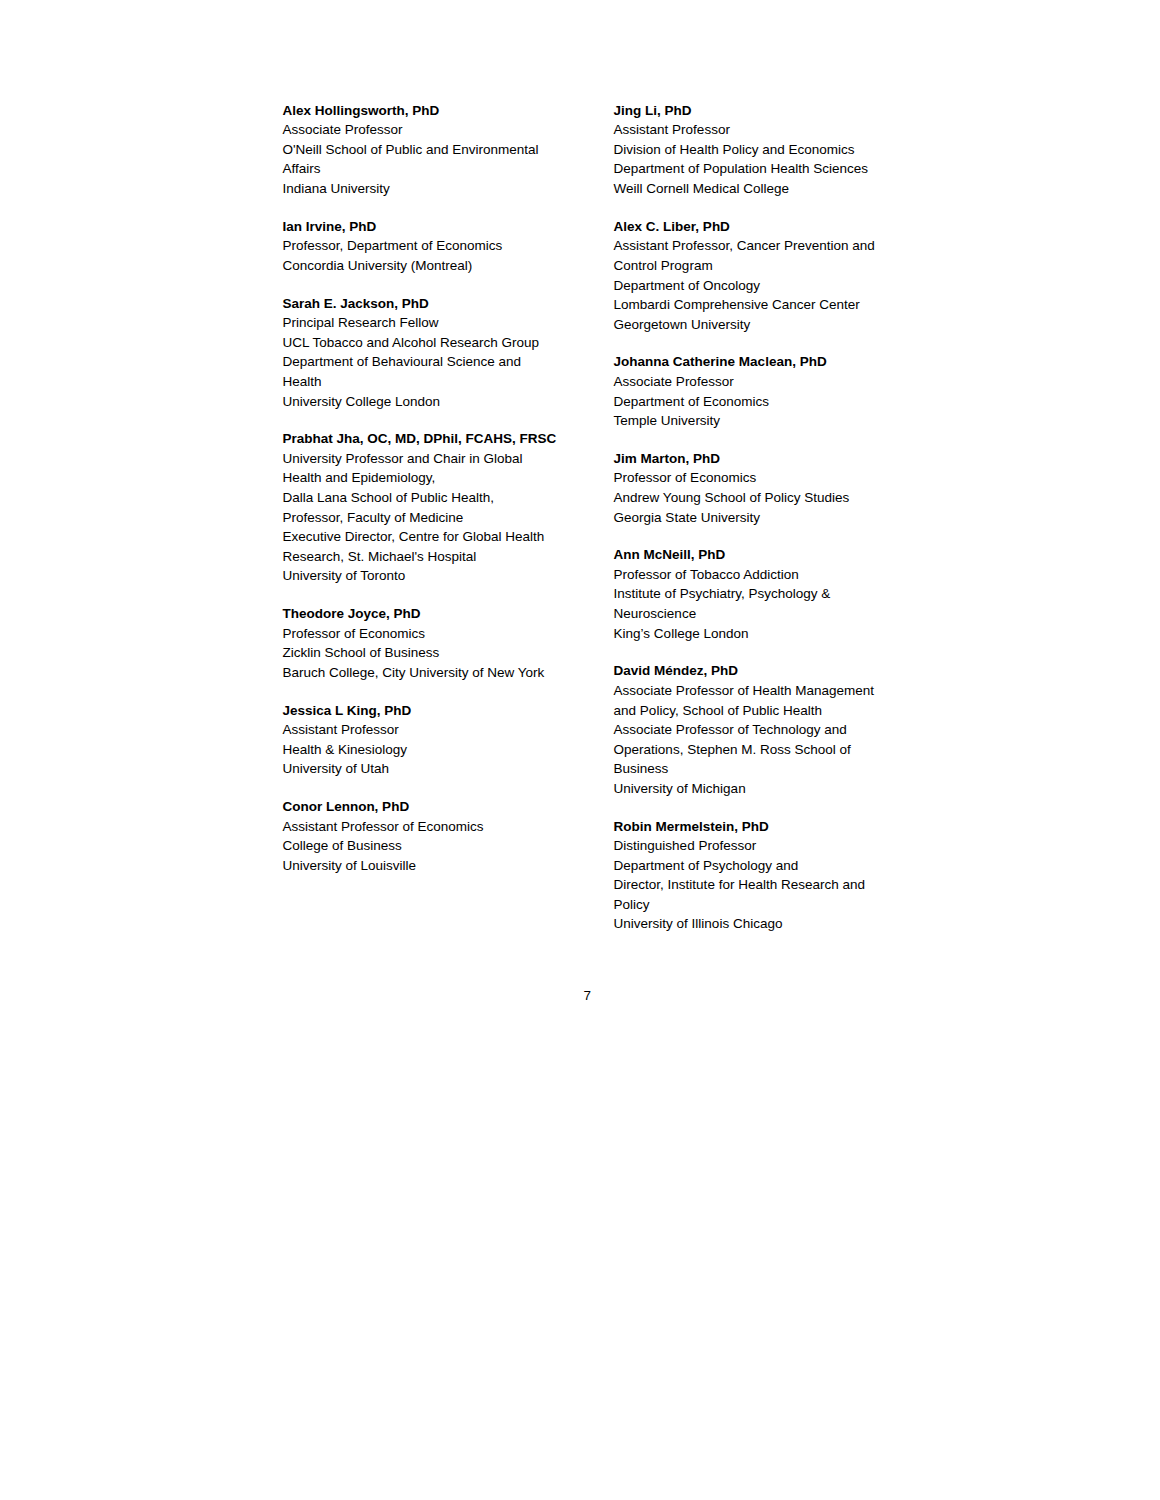Alex Hollingsworth, PhD
Associate Professor
O'Neill School of Public and Environmental Affairs
Indiana University
Ian Irvine, PhD
Professor, Department of Economics
Concordia University (Montreal)
Sarah E. Jackson, PhD
Principal Research Fellow
UCL Tobacco and Alcohol Research Group
Department of Behavioural Science and Health
University College London
Prabhat Jha, OC, MD, DPhil, FCAHS, FRSC
University Professor and Chair in Global Health and Epidemiology,
Dalla Lana School of Public Health,
Professor, Faculty of Medicine
Executive Director, Centre for Global Health Research, St. Michael's Hospital
University of Toronto
Theodore Joyce, PhD
Professor of Economics
Zicklin School of Business
Baruch College, City University of New York
Jessica L King, PhD
Assistant Professor
Health & Kinesiology
University of Utah
Conor Lennon, PhD
Assistant Professor of Economics
College of Business
University of Louisville
Jing Li, PhD
Assistant Professor
Division of Health Policy and Economics
Department of Population Health Sciences
Weill Cornell Medical College
Alex C. Liber, PhD
Assistant Professor, Cancer Prevention and Control Program
Department of Oncology
Lombardi Comprehensive Cancer Center
Georgetown University
Johanna Catherine Maclean, PhD
Associate Professor
Department of Economics
Temple University
Jim Marton, PhD
Professor of Economics
Andrew Young School of Policy Studies
Georgia State University
Ann McNeill, PhD
Professor of Tobacco Addiction
Institute of Psychiatry, Psychology & Neuroscience
King’s College London
David Méndez, PhD
Associate Professor of Health Management and Policy, School of Public Health
Associate Professor of Technology and Operations, Stephen M. Ross School of Business
University of Michigan
Robin Mermelstein, PhD
Distinguished Professor
Department of Psychology and
Director, Institute for Health Research and Policy
University of Illinois Chicago
7